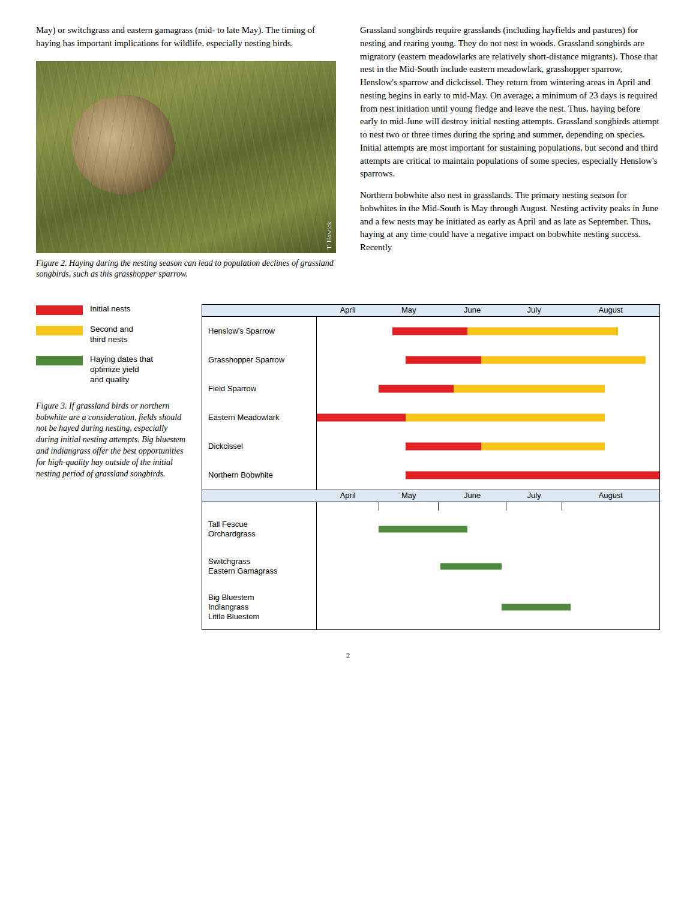May) or switchgrass and eastern gamagrass (mid- to late May). The timing of haying has important implications for wildlife, especially nesting birds.
T. Howick
Figure 2. Haying during the nesting season can lead to population declines of grassland songbirds, such as this grasshopper sparrow.
Grassland songbirds require grasslands (including hayfields and pastures) for nesting and rearing young. They do not nest in woods. Grassland songbirds are migratory (eastern meadowlarks are relatively short-distance migrants). Those that nest in the Mid-South include eastern meadowlark, grasshopper sparrow, Henslow's sparrow and dickcissel. They return from wintering areas in April and nesting begins in early to mid-May. On average, a minimum of 23 days is required from nest initiation until young fledge and leave the nest. Thus, haying before early to mid-June will destroy initial nesting attempts. Grassland songbirds attempt to nest two or three times during the spring and summer, depending on species. Initial attempts are most important for sustaining populations, but second and third attempts are critical to maintain populations of some species, especially Henslow's sparrows.
Northern bobwhite also nest in grasslands. The primary nesting season for bobwhites in the Mid-South is May through August. Nesting activity peaks in June and a few nests may be initiated as early as April and as late as September. Thus, haying at any time could have a negative impact on bobwhite nesting success. Recently
Initial nests
Second and
third nests
Haying dates that
optimize yield
and quality
Figure 3. If grassland birds or northern bobwhite are a consideration, fields should not be hayed during nesting, especially during initial nesting attempts. Big bluestem and indiangrass offer the best opportunities for high-quality hay outside of the initial nesting period of grassland songbirds.
| | April | May | June | July | August |
| --- | --- | --- | --- | --- | --- |
| Henslow's Sparrow | |
| Grasshopper Sparrow | |
| Field Sparrow | |
| Eastern Meadowlark | |
| Dickcissel | |
| Northern Bobwhite | |
| | April | May | June | July | August |
| Tall Fescue Orchardgrass | |
| Switchgrass Eastern Gamagrass | |
| Big Bluestem Indiangrass Little Bluestem | |
2